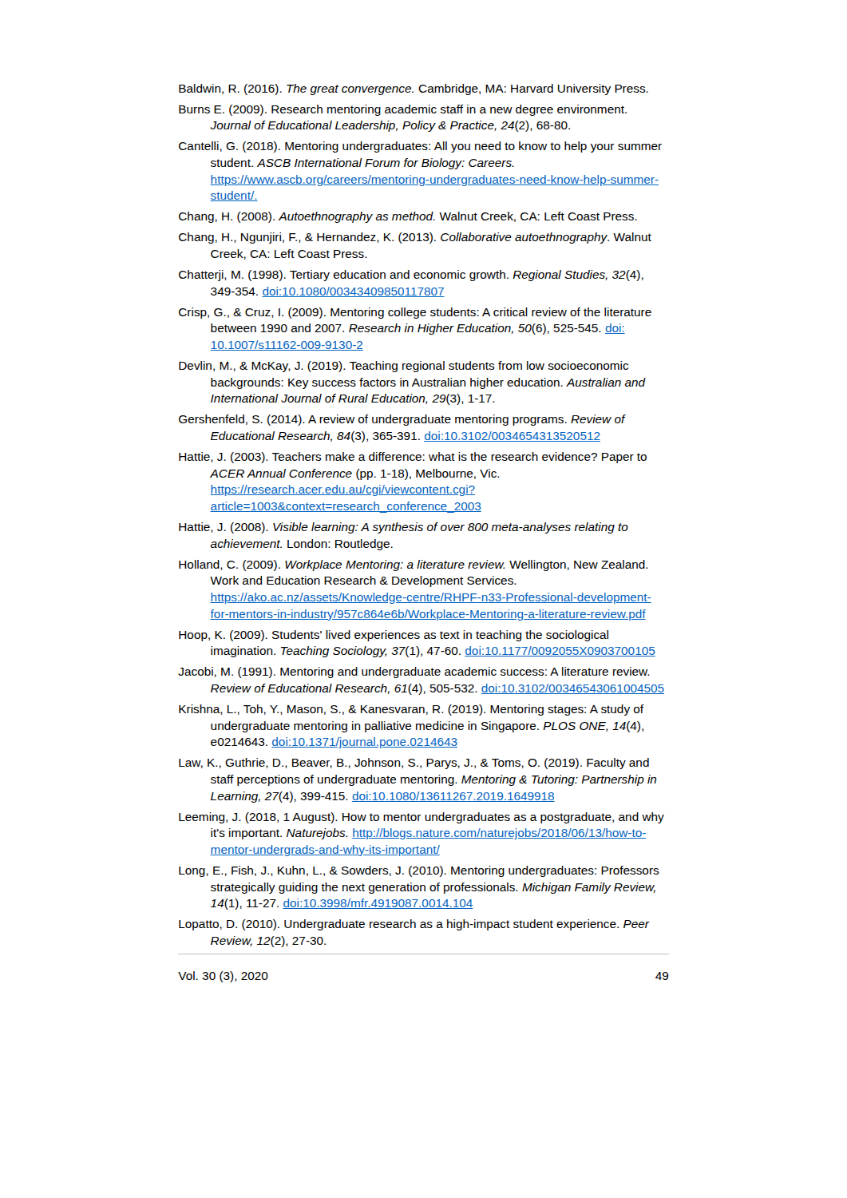Baldwin, R. (2016). The great convergence. Cambridge, MA: Harvard University Press.
Burns E. (2009). Research mentoring academic staff in a new degree environment. Journal of Educational Leadership, Policy & Practice, 24(2), 68-80.
Cantelli, G. (2018). Mentoring undergraduates: All you need to know to help your summer student. ASCB International Forum for Biology: Careers. https://www.ascb.org/careers/mentoring-undergraduates-need-know-help-summer-student/.
Chang, H. (2008). Autoethnography as method. Walnut Creek, CA: Left Coast Press.
Chang, H., Ngunjiri, F., & Hernandez, K. (2013). Collaborative autoethnography. Walnut Creek, CA: Left Coast Press.
Chatterji, M. (1998). Tertiary education and economic growth. Regional Studies, 32(4), 349-354. doi:10.1080/00343409850117807
Crisp, G., & Cruz, I. (2009). Mentoring college students: A critical review of the literature between 1990 and 2007. Research in Higher Education, 50(6), 525-545. doi: 10.1007/s11162-009-9130-2
Devlin, M., & McKay, J. (2019). Teaching regional students from low socioeconomic backgrounds: Key success factors in Australian higher education. Australian and International Journal of Rural Education, 29(3), 1-17.
Gershenfeld, S. (2014). A review of undergraduate mentoring programs. Review of Educational Research, 84(3), 365-391. doi:10.3102/0034654313520512
Hattie, J. (2003). Teachers make a difference: what is the research evidence? Paper to ACER Annual Conference (pp. 1-18), Melbourne, Vic. https://research.acer.edu.au/cgi/viewcontent.cgi?article=1003&context=research_conference_2003
Hattie, J. (2008). Visible learning: A synthesis of over 800 meta-analyses relating to achievement. London: Routledge.
Holland, C. (2009). Workplace Mentoring: a literature review. Wellington, New Zealand. Work and Education Research & Development Services. https://ako.ac.nz/assets/Knowledge-centre/RHPF-n33-Professional-development-for-mentors-in-industry/957c864e6b/Workplace-Mentoring-a-literature-review.pdf
Hoop, K. (2009). Students' lived experiences as text in teaching the sociological imagination. Teaching Sociology, 37(1), 47-60. doi:10.1177/0092055X0903700105
Jacobi, M. (1991). Mentoring and undergraduate academic success: A literature review. Review of Educational Research, 61(4), 505-532. doi:10.3102/00346543061004505
Krishna, L., Toh, Y., Mason, S., & Kanesvaran, R. (2019). Mentoring stages: A study of undergraduate mentoring in palliative medicine in Singapore. PLOS ONE, 14(4), e0214643. doi:10.1371/journal.pone.0214643
Law, K., Guthrie, D., Beaver, B., Johnson, S., Parys, J., & Toms, O. (2019). Faculty and staff perceptions of undergraduate mentoring. Mentoring & Tutoring: Partnership in Learning, 27(4), 399-415. doi:10.1080/13611267.2019.1649918
Leeming, J. (2018, 1 August). How to mentor undergraduates as a postgraduate, and why it's important. Naturejobs. http://blogs.nature.com/naturejobs/2018/06/13/how-to-mentor-undergrads-and-why-its-important/
Long, E., Fish, J., Kuhn, L., & Sowders, J. (2010). Mentoring undergraduates: Professors strategically guiding the next generation of professionals. Michigan Family Review, 14(1), 11-27. doi:10.3998/mfr.4919087.0014.104
Lopatto, D. (2010). Undergraduate research as a high-impact student experience. Peer Review, 12(2), 27-30.
Vol. 30 (3), 2020 49